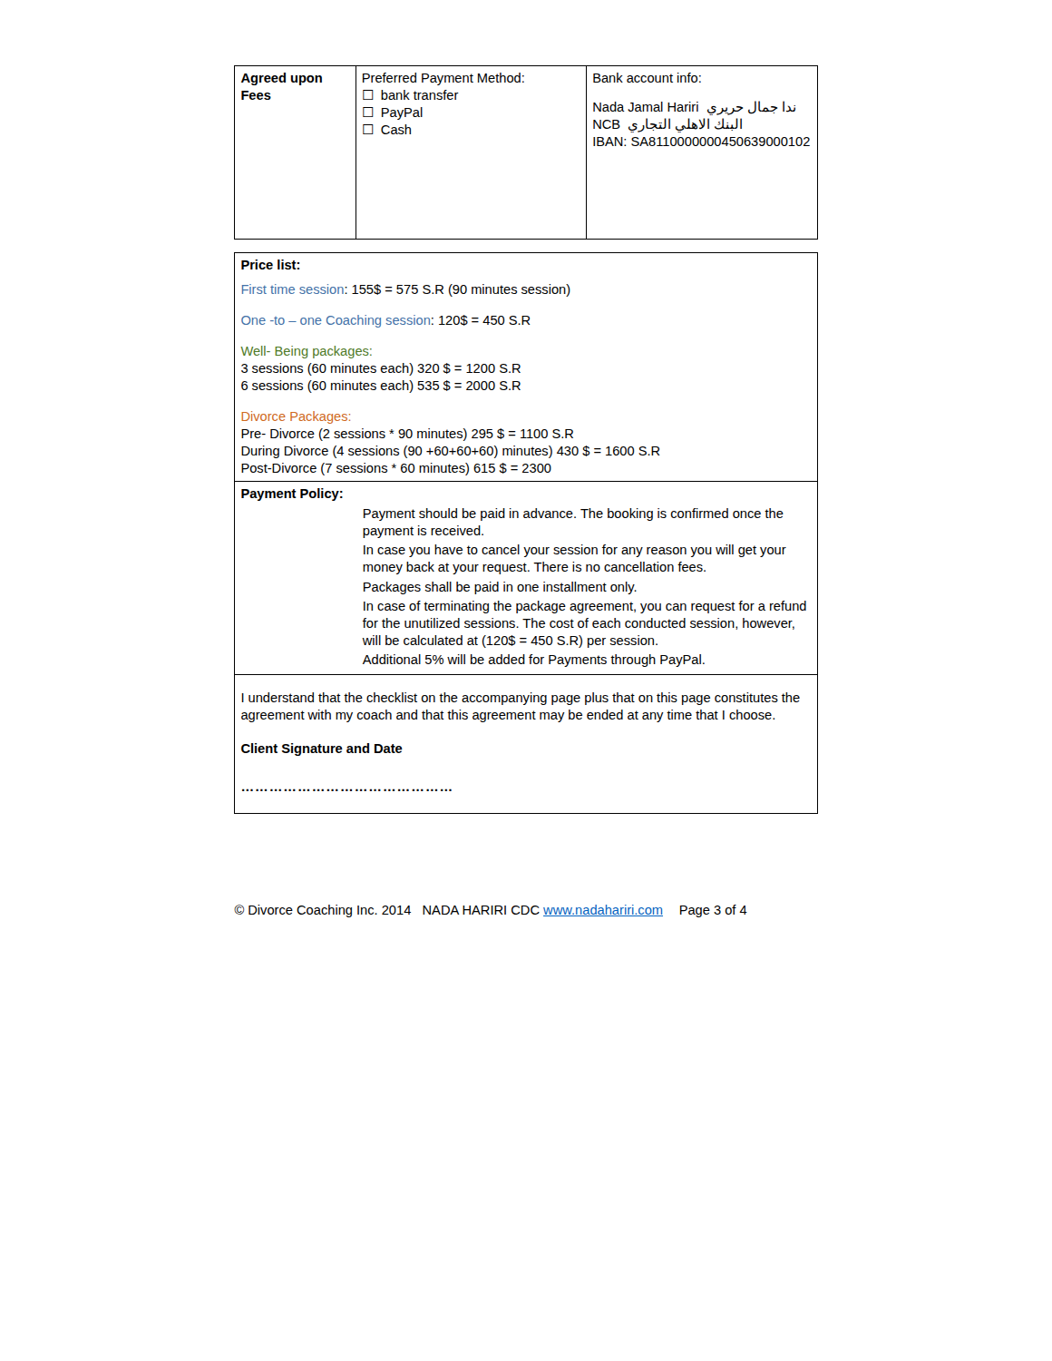| Agreed upon Fees | Preferred Payment Method: ☐ bank transfer ☐ PayPal ☐ Cash | Bank account info: Nada Jamal Hariri ندا جمال حريري NCB البنك الاهلي التجاري IBAN: SA8110000000450639000102 |
Price list:
First time session: 155$ = 575 S.R (90 minutes session)
One -to – one Coaching session: 120$ = 450 S.R
Well- Being packages:
3 sessions (60 minutes each) 320 $ = 1200 S.R
6 sessions (60 minutes each) 535 $ = 2000 S.R
Divorce Packages:
Pre- Divorce (2 sessions * 90 minutes) 295 $ = 1100 S.R
During Divorce (4 sessions (90 +60+60+60) minutes) 430 $ = 1600 S.R
Post-Divorce (7 sessions * 60 minutes) 615 $ = 2300
Payment Policy:
Payment should be paid in advance. The booking is confirmed once the payment is received.
In case you have to cancel your session for any reason you will get your money back at your request. There is no cancellation fees.
Packages shall be paid in one installment only.
In case of terminating the package agreement, you can request for a refund for the unutilized sessions. The cost of each conducted session, however, will be calculated at (120$ = 450 S.R) per session.
Additional 5% will be added for Payments through PayPal.
I understand that the checklist on the accompanying page plus that on this page constitutes the agreement with my coach and that this agreement may be ended at any time that I choose.
Client Signature and Date
………………………………………
© Divorce Coaching Inc. 2014 NADA HARIRI CDC www.nadahariri.com Page 3 of 4